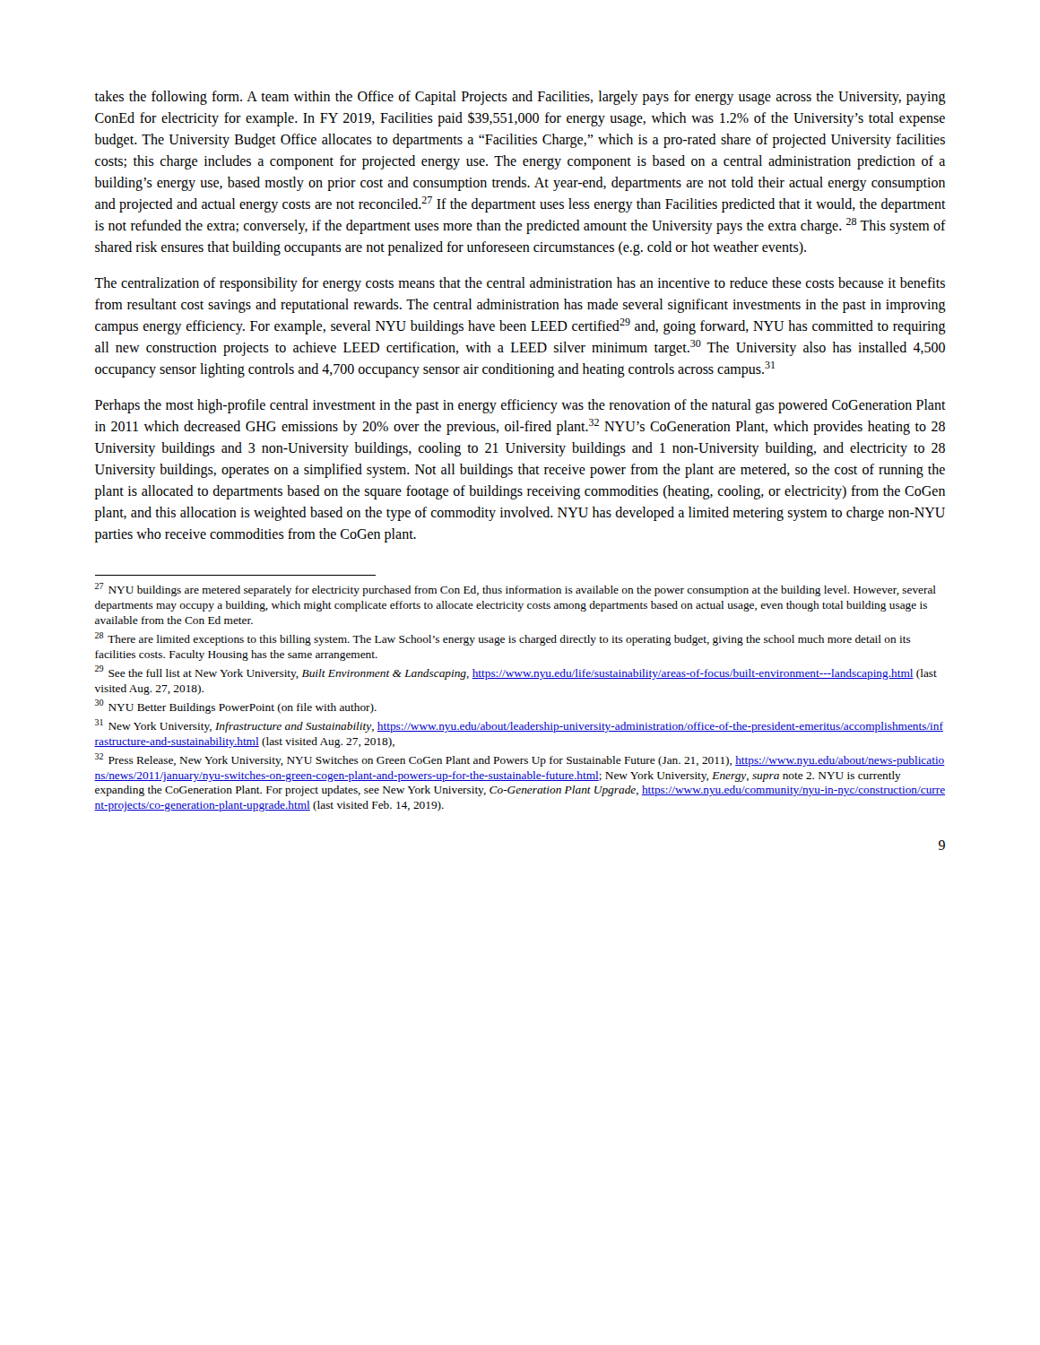takes the following form. A team within the Office of Capital Projects and Facilities, largely pays for energy usage across the University, paying ConEd for electricity for example. In FY 2019, Facilities paid $39,551,000 for energy usage, which was 1.2% of the University’s total expense budget. The University Budget Office allocates to departments a “Facilities Charge,” which is a pro-rated share of projected University facilities costs; this charge includes a component for projected energy use. The energy component is based on a central administration prediction of a building’s energy use, based mostly on prior cost and consumption trends. At year-end, departments are not told their actual energy consumption and projected and actual energy costs are not reconciled.27 If the department uses less energy than Facilities predicted that it would, the department is not refunded the extra; conversely, if the department uses more than the predicted amount the University pays the extra charge. 28 This system of shared risk ensures that building occupants are not penalized for unforeseen circumstances (e.g. cold or hot weather events).
The centralization of responsibility for energy costs means that the central administration has an incentive to reduce these costs because it benefits from resultant cost savings and reputational rewards. The central administration has made several significant investments in the past in improving campus energy efficiency. For example, several NYU buildings have been LEED certified29 and, going forward, NYU has committed to requiring all new construction projects to achieve LEED certification, with a LEED silver minimum target.30 The University also has installed 4,500 occupancy sensor lighting controls and 4,700 occupancy sensor air conditioning and heating controls across campus.31
Perhaps the most high-profile central investment in the past in energy efficiency was the renovation of the natural gas powered CoGeneration Plant in 2011 which decreased GHG emissions by 20% over the previous, oil-fired plant.32 NYU’s CoGeneration Plant, which provides heating to 28 University buildings and 3 non-University buildings, cooling to 21 University buildings and 1 non-University building, and electricity to 28 University buildings, operates on a simplified system. Not all buildings that receive power from the plant are metered, so the cost of running the plant is allocated to departments based on the square footage of buildings receiving commodities (heating, cooling, or electricity) from the CoGen plant, and this allocation is weighted based on the type of commodity involved. NYU has developed a limited metering system to charge non-NYU parties who receive commodities from the CoGen plant.
27 NYU buildings are metered separately for electricity purchased from Con Ed, thus information is available on the power consumption at the building level. However, several departments may occupy a building, which might complicate efforts to allocate electricity costs among departments based on actual usage, even though total building usage is available from the Con Ed meter.
28 There are limited exceptions to this billing system. The Law School’s energy usage is charged directly to its operating budget, giving the school much more detail on its facilities costs. Faculty Housing has the same arrangement.
29 See the full list at New York University, Built Environment & Landscaping, https://www.nyu.edu/life/sustainability/areas-of-focus/built-environment---landscaping.html (last visited Aug. 27, 2018).
30 NYU Better Buildings PowerPoint (on file with author).
31 New York University, Infrastructure and Sustainability, https://www.nyu.edu/about/leadership-university-administration/office-of-the-president-emeritus/accomplishments/infrastructure-and-sustainability.html (last visited Aug. 27, 2018),
32 Press Release, New York University, NYU Switches on Green CoGen Plant and Powers Up for Sustainable Future (Jan. 21, 2011), https://www.nyu.edu/about/news-publications/news/2011/january/nyu-switches-on-green-cogen-plant-and-powers-up-for-the-sustainable-future.html; New York University, Energy, supra note 2. NYU is currently expanding the CoGeneration Plant. For project updates, see New York University, Co-Generation Plant Upgrade, https://www.nyu.edu/community/nyu-in-nyc/construction/current-projects/co-generation-plant-upgrade.html (last visited Feb. 14, 2019).
9